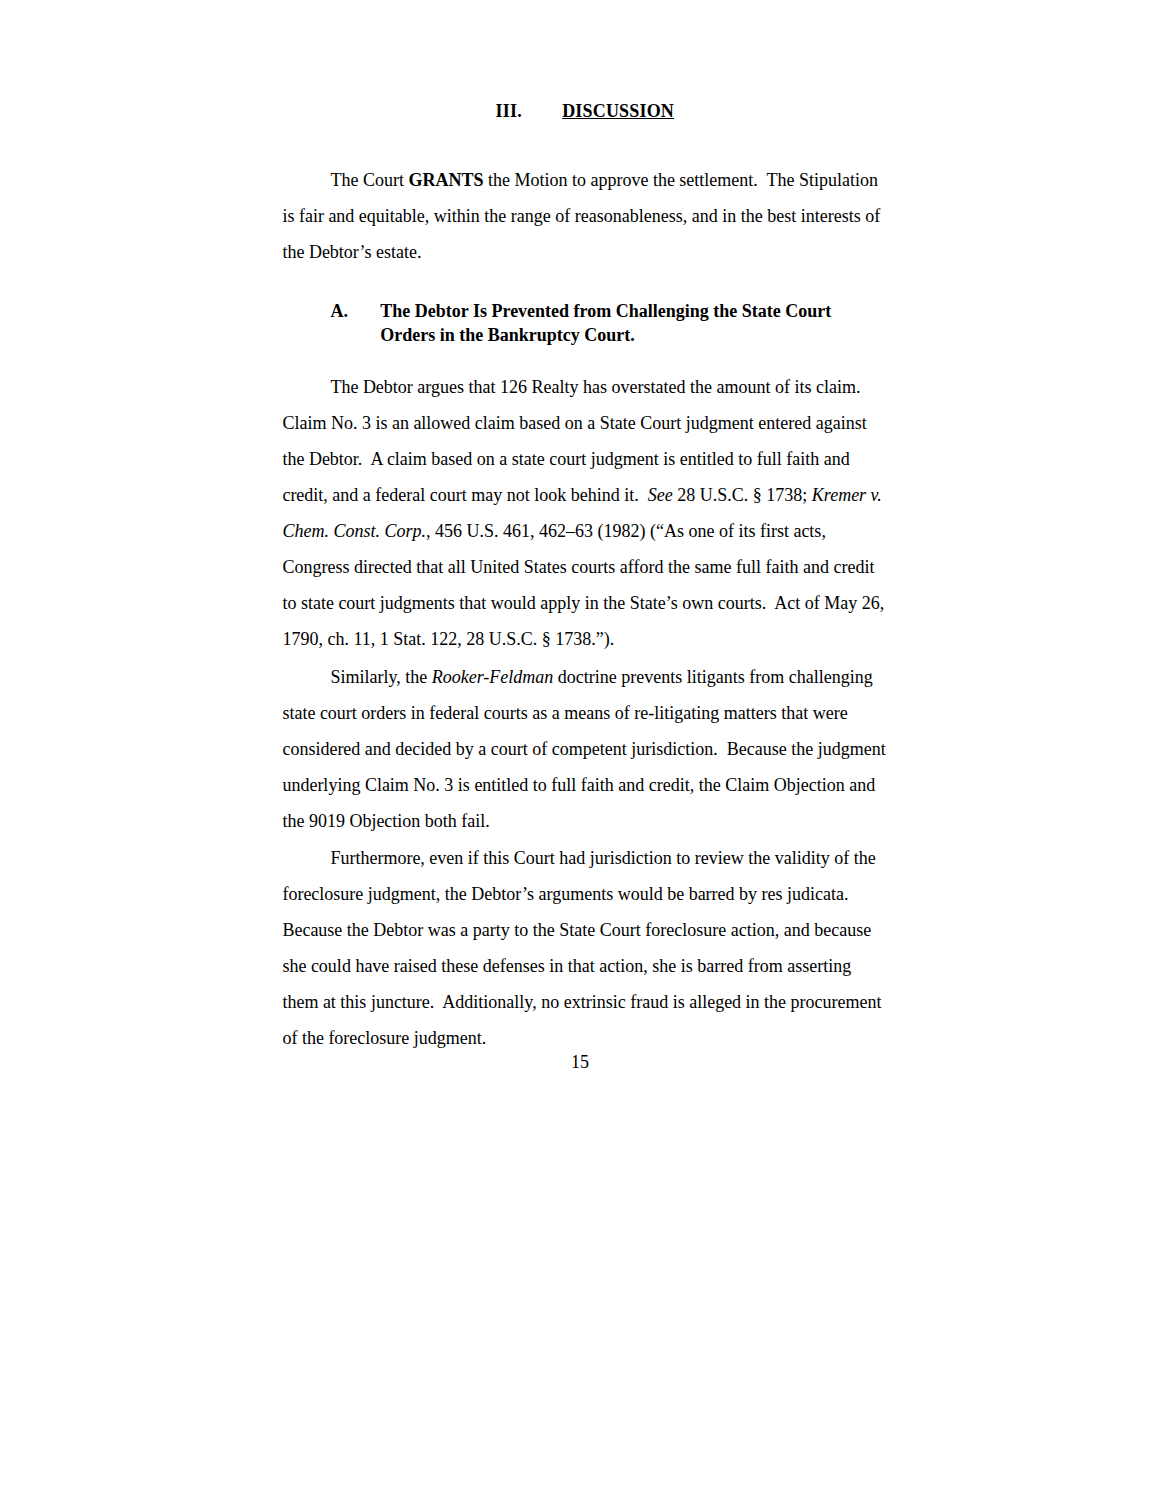III. DISCUSSION
The Court GRANTS the Motion to approve the settlement. The Stipulation is fair and equitable, within the range of reasonableness, and in the best interests of the Debtor’s estate.
A.
The Debtor Is Prevented from Challenging the State Court Orders in the Bankruptcy Court.
The Debtor argues that 126 Realty has overstated the amount of its claim. Claim No. 3 is an allowed claim based on a State Court judgment entered against the Debtor. A claim based on a state court judgment is entitled to full faith and credit, and a federal court may not look behind it. See 28 U.S.C. § 1738; Kremer v. Chem. Const. Corp., 456 U.S. 461, 462–63 (1982) (“As one of its first acts, Congress directed that all United States courts afford the same full faith and credit to state court judgments that would apply in the State’s own courts. Act of May 26, 1790, ch. 11, 1 Stat. 122, 28 U.S.C. § 1738.”).
Similarly, the Rooker-Feldman doctrine prevents litigants from challenging state court orders in federal courts as a means of re-litigating matters that were considered and decided by a court of competent jurisdiction. Because the judgment underlying Claim No. 3 is entitled to full faith and credit, the Claim Objection and the 9019 Objection both fail.
Furthermore, even if this Court had jurisdiction to review the validity of the foreclosure judgment, the Debtor’s arguments would be barred by res judicata. Because the Debtor was a party to the State Court foreclosure action, and because she could have raised these defenses in that action, she is barred from asserting them at this juncture. Additionally, no extrinsic fraud is alleged in the procurement of the foreclosure judgment.
15